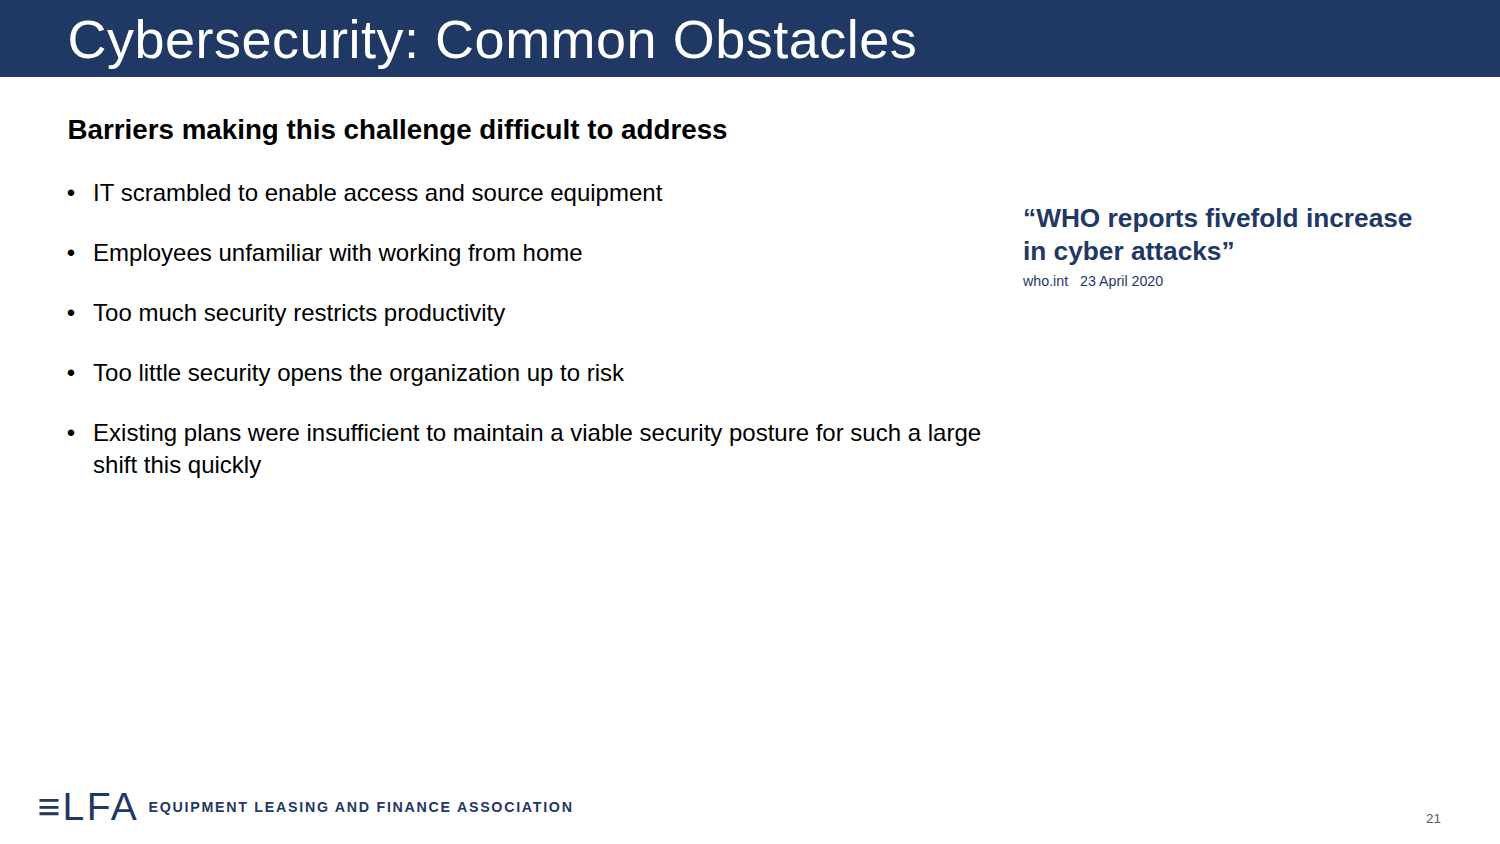Cybersecurity: Common Obstacles
Barriers making this challenge difficult to address
IT scrambled to enable access and source equipment
Employees unfamiliar with working from home
Too much security restricts productivity
Too little security opens the organization up to risk
Existing plans were insufficient to maintain a viable security posture for such a large shift this quickly
“WHO reports fivefold increase in cyber attacks”
who.int 23 April 2020
≡LFA EQUIPMENT LEASING AND FINANCE ASSOCIATION
21